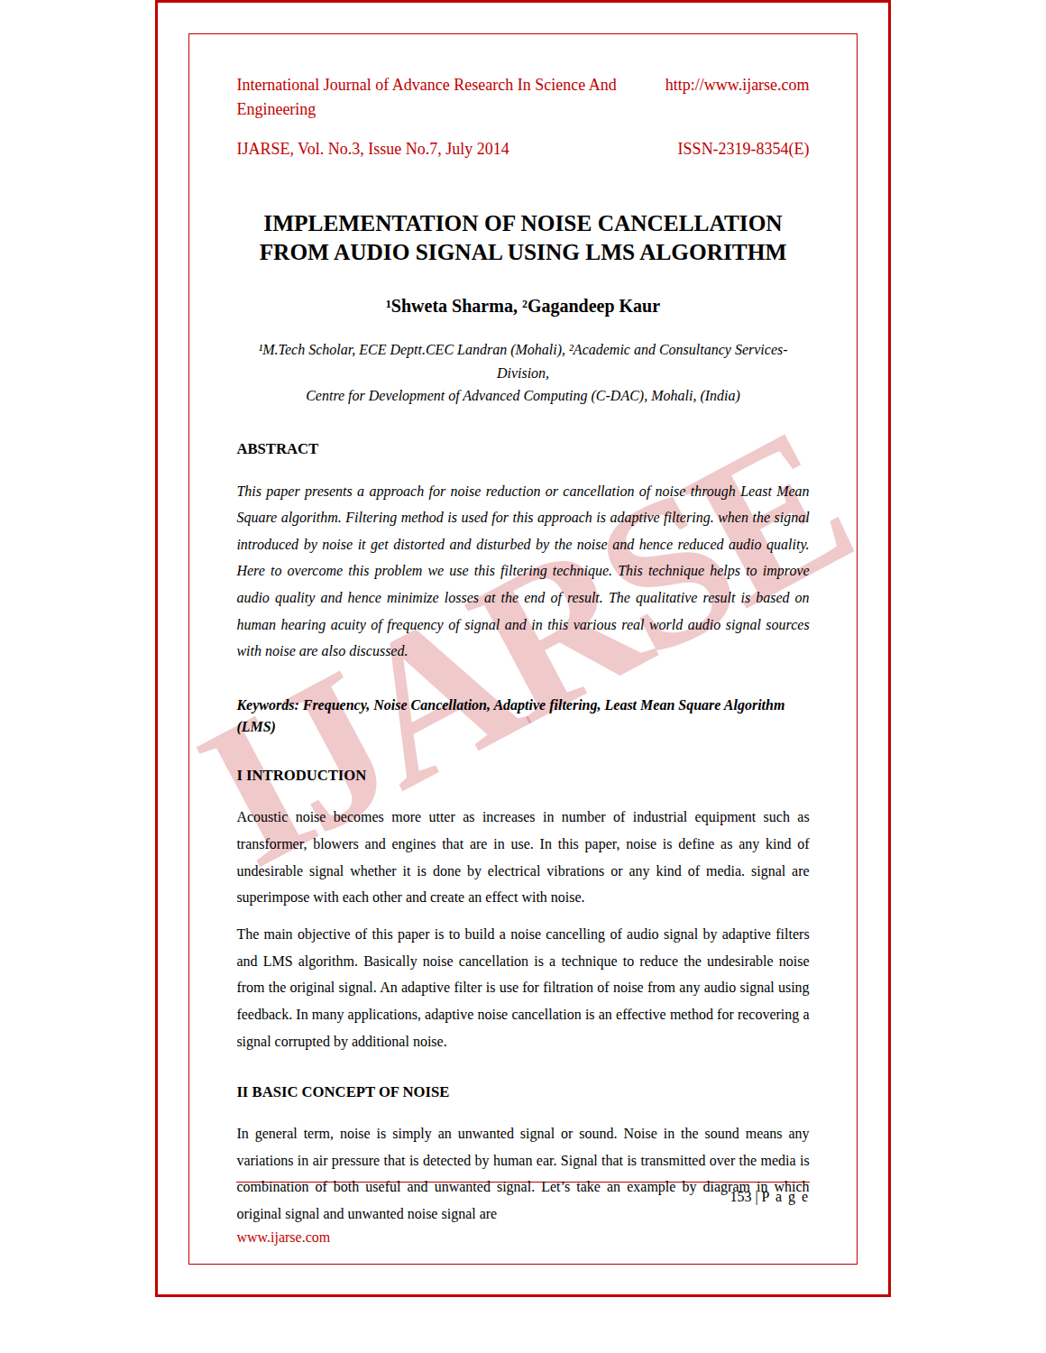IJARSE
International Journal of Advance Research In Science And Engineering http://www.ijarse.com
IJARSE, Vol. No.3, Issue No.7, July 2014 ISSN-2319-8354(E)
IMPLEMENTATION OF NOISE CANCELLATION
FROM AUDIO SIGNAL USING LMS ALGORITHM
¹Shweta Sharma, ²Gagandeep Kaur
¹M.Tech Scholar, ECE Deptt.CEC Landran (Mohali), ²Academic and Consultancy Services-Division,
Centre for Development of Advanced Computing (C-DAC), Mohali, (India)
ABSTRACT
This paper presents a approach for noise reduction or cancellation of noise through Least Mean Square algorithm. Filtering method is used for this approach is adaptive filtering. when the signal introduced by noise it get distorted and disturbed by the noise and hence reduced audio quality. Here to overcome this problem we use this filtering technique. This technique helps to improve audio quality and hence minimize losses at the end of result. The qualitative result is based on human hearing acuity of frequency of signal and in this various real world audio signal sources with noise are also discussed.
Keywords: Frequency, Noise Cancellation, Adaptive filtering, Least Mean Square Algorithm (LMS)
I INTRODUCTION
Acoustic noise becomes more utter as increases in number of industrial equipment such as transformer, blowers and engines that are in use. In this paper, noise is define as any kind of undesirable signal whether it is done by electrical vibrations or any kind of media. signal are superimpose with each other and create an effect with noise.
The main objective of this paper is to build a noise cancelling of audio signal by adaptive filters and LMS algorithm. Basically noise cancellation is a technique to reduce the undesirable noise from the original signal. An adaptive filter is use for filtration of noise from any audio signal using feedback. In many applications, adaptive noise cancellation is an effective method for recovering a signal corrupted by additional noise.
II BASIC CONCEPT OF NOISE
In general term, noise is simply an unwanted signal or sound. Noise in the sound means any variations in air pressure that is detected by human ear. Signal that is transmitted over the media is combination of both useful and unwanted signal. Let’s take an example by diagram in which original signal and unwanted noise signal are
153 | P a g e
www.ijarse.com